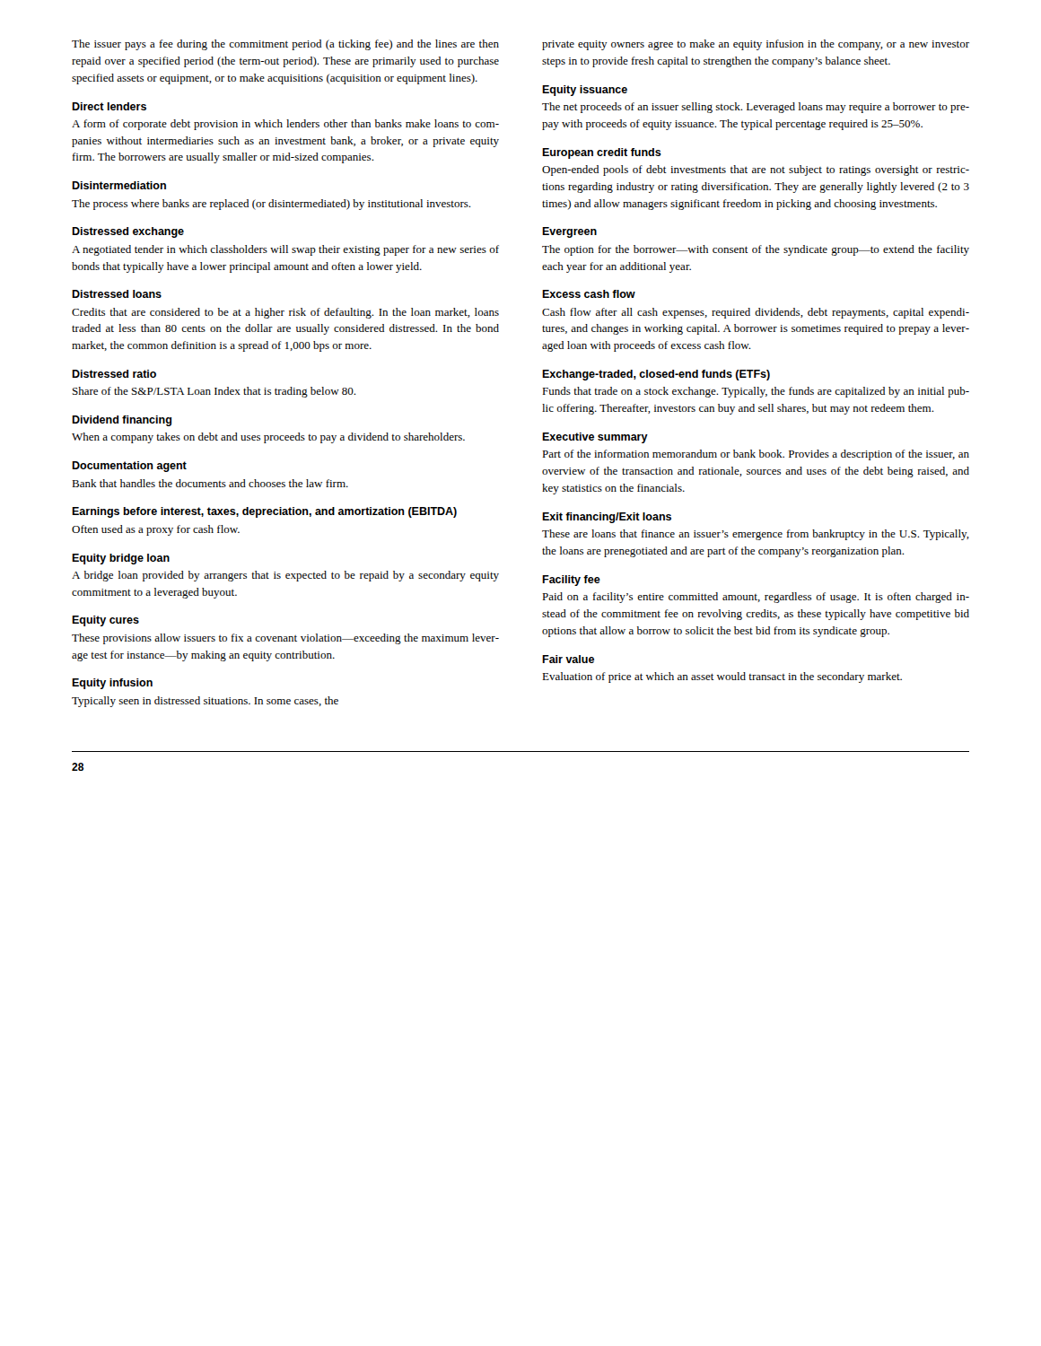The issuer pays a fee during the commitment period (a ticking fee) and the lines are then repaid over a specified period (the term-out period). These are primarily used to purchase specified assets or equipment, or to make acquisitions (acquisition or equipment lines).
Direct lenders
A form of corporate debt provision in which lenders other than banks make loans to companies without intermediaries such as an investment bank, a broker, or a private equity firm. The borrowers are usually smaller or mid-sized companies.
Disintermediation
The process where banks are replaced (or disintermediated) by institutional investors.
Distressed exchange
A negotiated tender in which classholders will swap their existing paper for a new series of bonds that typically have a lower principal amount and often a lower yield.
Distressed loans
Credits that are considered to be at a higher risk of defaulting. In the loan market, loans traded at less than 80 cents on the dollar are usually considered distressed. In the bond market, the common definition is a spread of 1,000 bps or more.
Distressed ratio
Share of the S&P/LSTA Loan Index that is trading below 80.
Dividend financing
When a company takes on debt and uses proceeds to pay a dividend to shareholders.
Documentation agent
Bank that handles the documents and chooses the law firm.
Earnings before interest, taxes, depreciation, and amortization (EBITDA)
Often used as a proxy for cash flow.
Equity bridge loan
A bridge loan provided by arrangers that is expected to be repaid by a secondary equity commitment to a leveraged buyout.
Equity cures
These provisions allow issuers to fix a covenant violation—exceeding the maximum leverage test for instance—by making an equity contribution.
Equity infusion
Typically seen in distressed situations. In some cases, the
private equity owners agree to make an equity infusion in the company, or a new investor steps in to provide fresh capital to strengthen the company’s balance sheet.
Equity issuance
The net proceeds of an issuer selling stock. Leveraged loans may require a borrower to prepay with proceeds of equity issuance. The typical percentage required is 25–50%.
European credit funds
Open-ended pools of debt investments that are not subject to ratings oversight or restrictions regarding industry or rating diversification. They are generally lightly levered (2 to 3 times) and allow managers significant freedom in picking and choosing investments.
Evergreen
The option for the borrower—with consent of the syndicate group—to extend the facility each year for an additional year.
Excess cash flow
Cash flow after all cash expenses, required dividends, debt repayments, capital expenditures, and changes in working capital. A borrower is sometimes required to prepay a leveraged loan with proceeds of excess cash flow.
Exchange-traded, closed-end funds (ETFs)
Funds that trade on a stock exchange. Typically, the funds are capitalized by an initial public offering. Thereafter, investors can buy and sell shares, but may not redeem them.
Executive summary
Part of the information memorandum or bank book. Provides a description of the issuer, an overview of the transaction and rationale, sources and uses of the debt being raised, and key statistics on the financials.
Exit financing/Exit loans
These are loans that finance an issuer’s emergence from bankruptcy in the U.S. Typically, the loans are prenegotiated and are part of the company’s reorganization plan.
Facility fee
Paid on a facility’s entire committed amount, regardless of usage. It is often charged instead of the commitment fee on revolving credits, as these typically have competitive bid options that allow a borrow to solicit the best bid from its syndicate group.
Fair value
Evaluation of price at which an asset would transact in the secondary market.
28